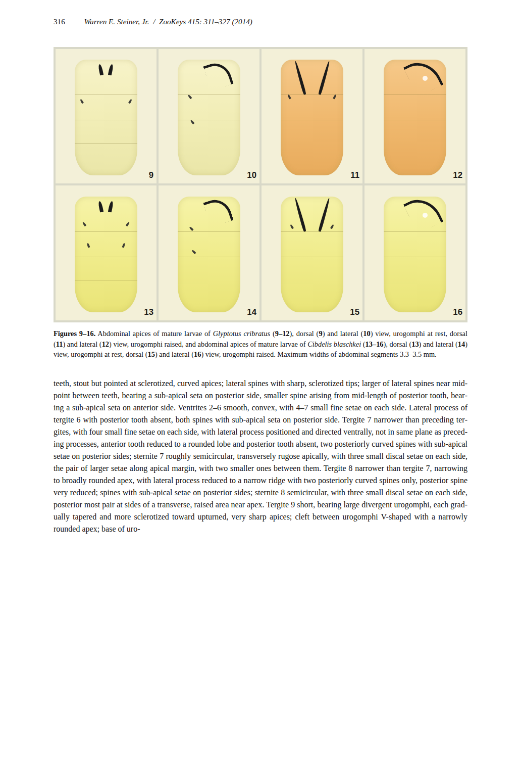316 Warren E. Steiner, Jr. / ZooKeys 415: 311–327 (2014)
9
10
11
12
13
14
15
16
Figures 9–16. Abdominal apices of mature larvae of Glyptotus cribratus (9–12), dorsal (9) and lateral (10) view, urogomphi at rest, dorsal (11) and lateral (12) view, urogomphi raised, and abdominal apices of mature larvae of Cibdelis blaschkei (13–16), dorsal (13) and lateral (14) view, urogomphi at rest, dorsal (15) and lateral (16) view, urogomphi raised. Maximum widths of abdominal segments 3.3–3.5 mm.
teeth, stout but pointed at sclerotized, curved apices; lateral spines with sharp, sclerotized tips; larger of lateral spines near midpoint between teeth, bearing a sub-apical seta on posterior side, smaller spine arising from mid-length of posterior tooth, bearing a sub-apical seta on anterior side. Ventrites 2–6 smooth, convex, with 4–7 small fine setae on each side. Lateral process of tergite 6 with posterior tooth absent, both spines with sub-apical seta on posterior side. Tergite 7 narrower than preceding tergites, with four small fine setae on each side, with lateral process positioned and directed ventrally, not in same plane as preceding processes, anterior tooth reduced to a rounded lobe and posterior tooth absent, two posteriorly curved spines with sub-apical setae on posterior sides; sternite 7 roughly semicircular, transversely rugose apically, with three small discal setae on each side, the pair of larger setae along apical margin, with two smaller ones between them. Tergite 8 narrower than tergite 7, narrowing to broadly rounded apex, with lateral process reduced to a narrow ridge with two posteriorly curved spines only, posterior spine very reduced; spines with sub-apical setae on posterior sides; sternite 8 semicircular, with three small discal setae on each side, posterior most pair at sides of a transverse, raised area near apex. Tergite 9 short, bearing large divergent urogomphi, each gradually tapered and more sclerotized toward upturned, very sharp apices; cleft between urogomphi V-shaped with a narrowly rounded apex; base of uro-